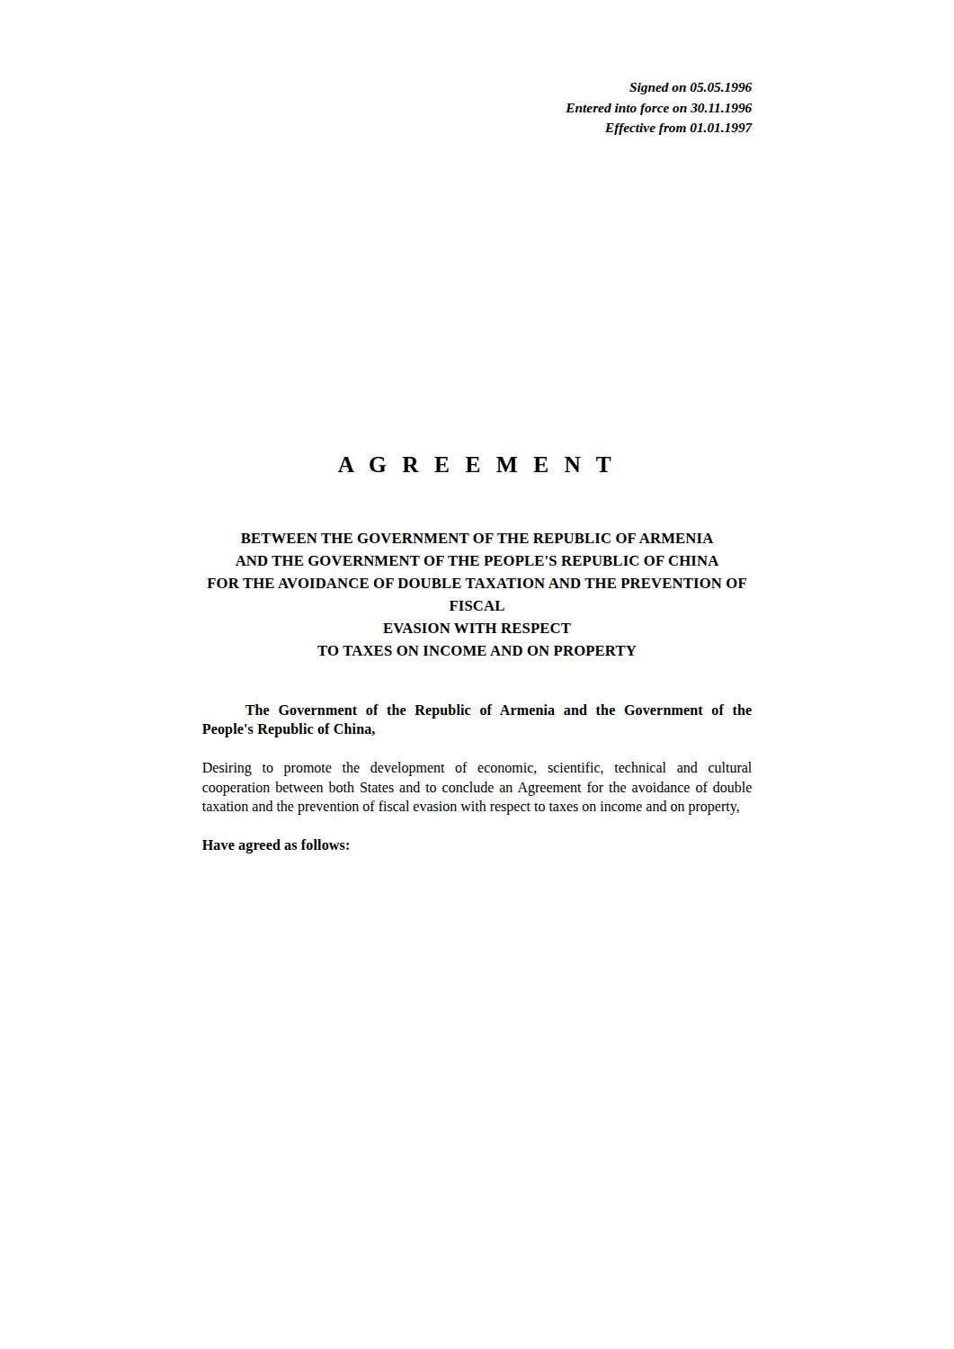Signed on 05.05.1996
Entered into force on 30.11.1996
Effective from 01.01.1997
A G R E E M E N T
BETWEEN THE GOVERNMENT OF THE REPUBLIC OF ARMENIA AND THE GOVERNMENT OF THE PEOPLE'S REPUBLIC OF CHINA FOR THE AVOIDANCE OF DOUBLE TAXATION AND THE PREVENTION OF FISCAL EVASION WITH RESPECT TO TAXES ON INCOME AND ON PROPERTY
The Government of the Republic of Armenia and the Government of the People's Republic of China,
Desiring to promote the development of economic, scientific, technical and cultural cooperation between both States and to conclude an Agreement for the avoidance of double taxation and the prevention of fiscal evasion with respect to taxes on income and on property,
Have agreed as follows: